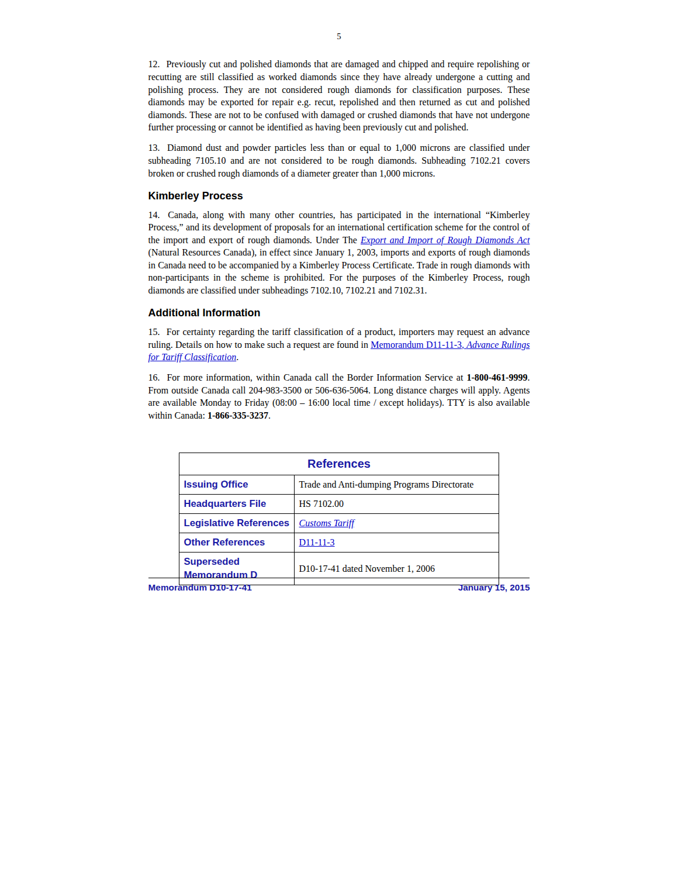5
12. Previously cut and polished diamonds that are damaged and chipped and require repolishing or recutting are still classified as worked diamonds since they have already undergone a cutting and polishing process. They are not considered rough diamonds for classification purposes. These diamonds may be exported for repair e.g. recut, repolished and then returned as cut and polished diamonds. These are not to be confused with damaged or crushed diamonds that have not undergone further processing or cannot be identified as having been previously cut and polished.
13. Diamond dust and powder particles less than or equal to 1,000 microns are classified under subheading 7105.10 and are not considered to be rough diamonds. Subheading 7102.21 covers broken or crushed rough diamonds of a diameter greater than 1,000 microns.
Kimberley Process
14. Canada, along with many other countries, has participated in the international “Kimberley Process,” and its development of proposals for an international certification scheme for the control of the import and export of rough diamonds. Under The Export and Import of Rough Diamonds Act (Natural Resources Canada), in effect since January 1, 2003, imports and exports of rough diamonds in Canada need to be accompanied by a Kimberley Process Certificate. Trade in rough diamonds with non-participants in the scheme is prohibited. For the purposes of the Kimberley Process, rough diamonds are classified under subheadings 7102.10, 7102.21 and 7102.31.
Additional Information
15. For certainty regarding the tariff classification of a product, importers may request an advance ruling. Details on how to make such a request are found in Memorandum D11-11-3, Advance Rulings for Tariff Classification.
16. For more information, within Canada call the Border Information Service at 1-800-461-9999. From outside Canada call 204-983-3500 or 506-636-5064. Long distance charges will apply. Agents are available Monday to Friday (08:00 – 16:00 local time / except holidays). TTY is also available within Canada: 1-866-335-3237.
References
| Issuing Office | Trade and Anti-dumping Programs Directorate |
| Headquarters File | HS 7102.00 |
| Legislative References | Customs Tariff |
| Other References | D11-11-3 |
| Superseded Memorandum D | D10-17-41 dated November 1, 2006 |
Memorandum D10-17-41 January 15, 2015